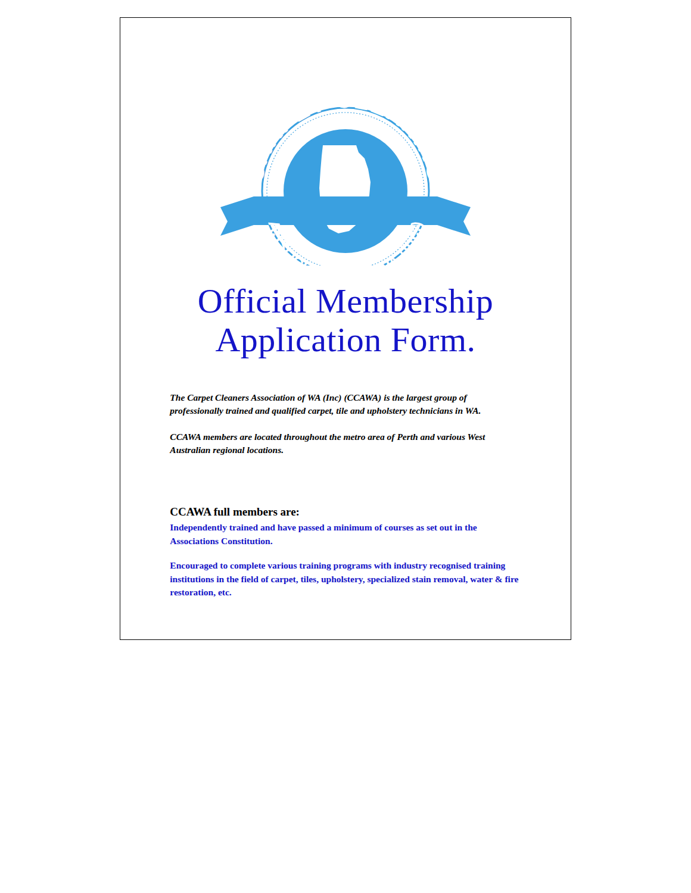CARPET CLEANING ASSOCIATION OF WA (inc.)
Official Membership
Application Form.
The Carpet Cleaners Association of WA (Inc) (CCAWA) is the largest group of professionally trained and qualified carpet, tile and upholstery technicians in WA.
CCAWA members are located throughout the metro area of Perth and various West Australian regional locations.
CCAWA full members are:
Independently trained and have passed a minimum of courses as set out in the Associations Constitution.
Encouraged to complete various training programs with industry recognised training institutions in the field of carpet, tiles, upholstery, specialized stain removal, water & fire restoration, etc.